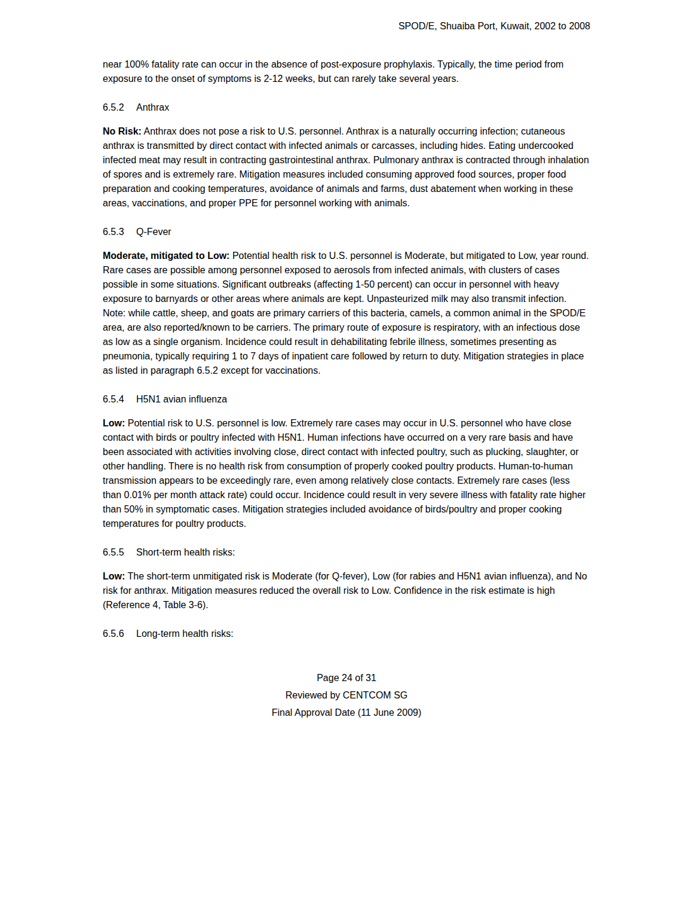SPOD/E, Shuaiba Port, Kuwait, 2002 to 2008
near 100% fatality rate can occur in the absence of post-exposure prophylaxis. Typically, the time period from exposure to the onset of symptoms is 2-12 weeks, but can rarely take several years.
6.5.2 Anthrax
No Risk: Anthrax does not pose a risk to U.S. personnel. Anthrax is a naturally occurring infection; cutaneous anthrax is transmitted by direct contact with infected animals or carcasses, including hides. Eating undercooked infected meat may result in contracting gastrointestinal anthrax. Pulmonary anthrax is contracted through inhalation of spores and is extremely rare. Mitigation measures included consuming approved food sources, proper food preparation and cooking temperatures, avoidance of animals and farms, dust abatement when working in these areas, vaccinations, and proper PPE for personnel working with animals.
6.5.3 Q-Fever
Moderate, mitigated to Low: Potential health risk to U.S. personnel is Moderate, but mitigated to Low, year round. Rare cases are possible among personnel exposed to aerosols from infected animals, with clusters of cases possible in some situations. Significant outbreaks (affecting 1-50 percent) can occur in personnel with heavy exposure to barnyards or other areas where animals are kept. Unpasteurized milk may also transmit infection. Note: while cattle, sheep, and goats are primary carriers of this bacteria, camels, a common animal in the SPOD/E area, are also reported/known to be carriers. The primary route of exposure is respiratory, with an infectious dose as low as a single organism. Incidence could result in dehabilitating febrile illness, sometimes presenting as pneumonia, typically requiring 1 to 7 days of inpatient care followed by return to duty. Mitigation strategies in place as listed in paragraph 6.5.2 except for vaccinations.
6.5.4 H5N1 avian influenza
Low: Potential risk to U.S. personnel is low. Extremely rare cases may occur in U.S. personnel who have close contact with birds or poultry infected with H5N1. Human infections have occurred on a very rare basis and have been associated with activities involving close, direct contact with infected poultry, such as plucking, slaughter, or other handling. There is no health risk from consumption of properly cooked poultry products. Human-to-human transmission appears to be exceedingly rare, even among relatively close contacts. Extremely rare cases (less than 0.01% per month attack rate) could occur. Incidence could result in very severe illness with fatality rate higher than 50% in symptomatic cases. Mitigation strategies included avoidance of birds/poultry and proper cooking temperatures for poultry products.
6.5.5 Short-term health risks:
Low: The short-term unmitigated risk is Moderate (for Q-fever), Low (for rabies and H5N1 avian influenza), and No risk for anthrax. Mitigation measures reduced the overall risk to Low. Confidence in the risk estimate is high (Reference 4, Table 3-6).
6.5.6 Long-term health risks:
Page 24 of 31
Reviewed by CENTCOM SG
Final Approval Date (11 June 2009)